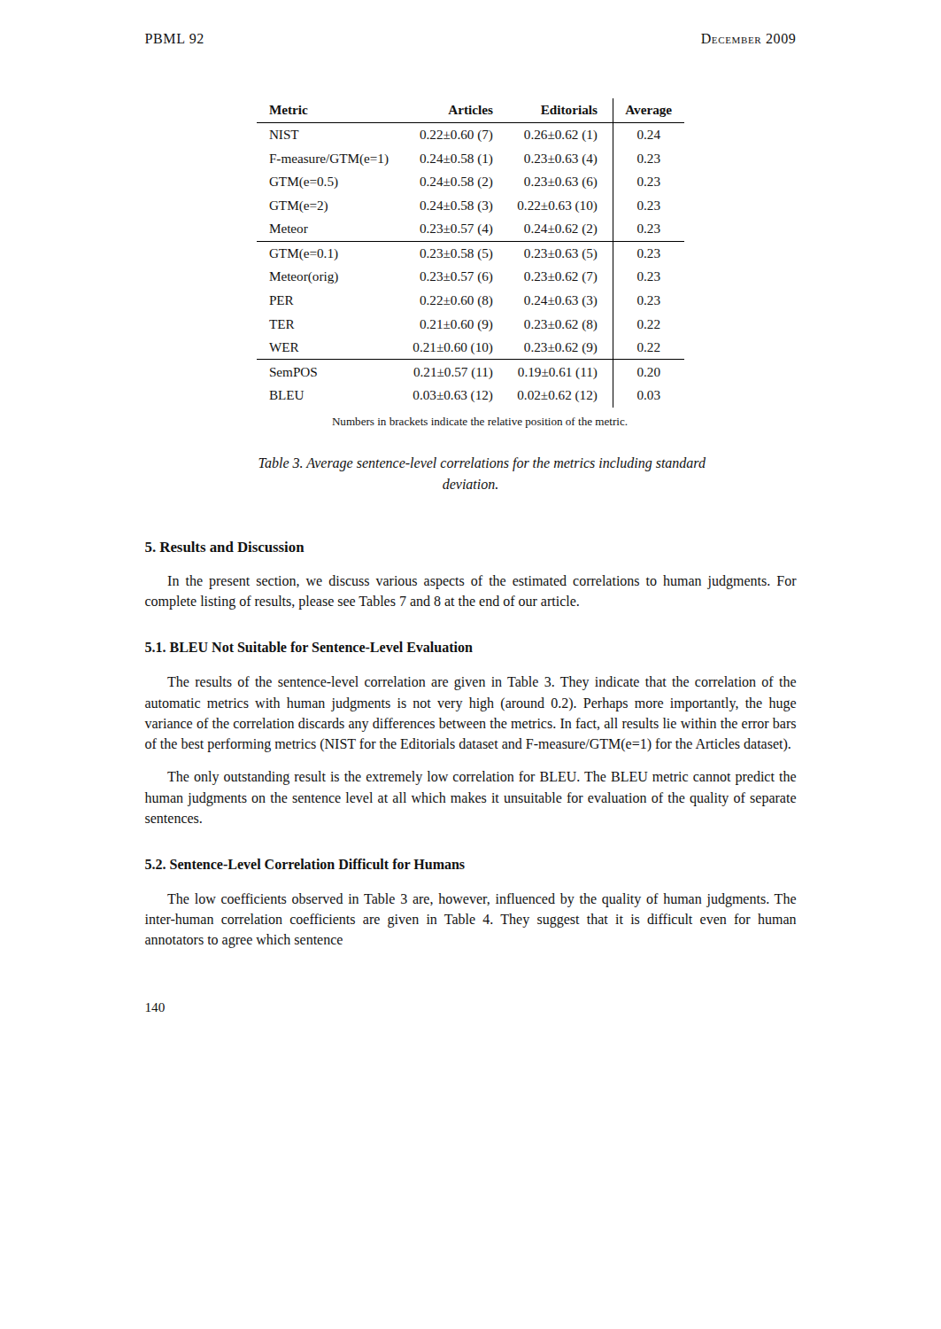PBML 92 December 2009
| Metric | Articles | Editorials | Average |
| --- | --- | --- | --- |
| NIST | 0.22±0.60 (7) | 0.26±0.62 (1) | 0.24 |
| F-measure/GTM(e=1) | 0.24±0.58 (1) | 0.23±0.63 (4) | 0.23 |
| GTM(e=0.5) | 0.24±0.58 (2) | 0.23±0.63 (6) | 0.23 |
| GTM(e=2) | 0.24±0.58 (3) | 0.22±0.63 (10) | 0.23 |
| Meteor | 0.23±0.57 (4) | 0.24±0.62 (2) | 0.23 |
| GTM(e=0.1) | 0.23±0.58 (5) | 0.23±0.63 (5) | 0.23 |
| Meteor(orig) | 0.23±0.57 (6) | 0.23±0.62 (7) | 0.23 |
| PER | 0.22±0.60 (8) | 0.24±0.63 (3) | 0.23 |
| TER | 0.21±0.60 (9) | 0.23±0.62 (8) | 0.22 |
| WER | 0.21±0.60 (10) | 0.23±0.62 (9) | 0.22 |
| SemPOS | 0.21±0.57 (11) | 0.19±0.61 (11) | 0.20 |
| BLEU | 0.03±0.63 (12) | 0.02±0.62 (12) | 0.03 |
Numbers in brackets indicate the relative position of the metric.
Table 3. Average sentence-level correlations for the metrics including standard deviation.
5. Results and Discussion
In the present section, we discuss various aspects of the estimated correlations to human judgments. For complete listing of results, please see Tables 7 and 8 at the end of our article.
5.1. BLEU Not Suitable for Sentence-Level Evaluation
The results of the sentence-level correlation are given in Table 3. They indicate that the correlation of the automatic metrics with human judgments is not very high (around 0.2). Perhaps more importantly, the huge variance of the correlation discards any differences between the metrics. In fact, all results lie within the error bars of the best performing metrics (NIST for the Editorials dataset and F-measure/GTM(e=1) for the Articles dataset).
The only outstanding result is the extremely low correlation for BLEU. The BLEU metric cannot predict the human judgments on the sentence level at all which makes it unsuitable for evaluation of the quality of separate sentences.
5.2. Sentence-Level Correlation Difficult for Humans
The low coefficients observed in Table 3 are, however, influenced by the quality of human judgments. The inter-human correlation coefficients are given in Table 4. They suggest that it is difficult even for human annotators to agree which sentence
140